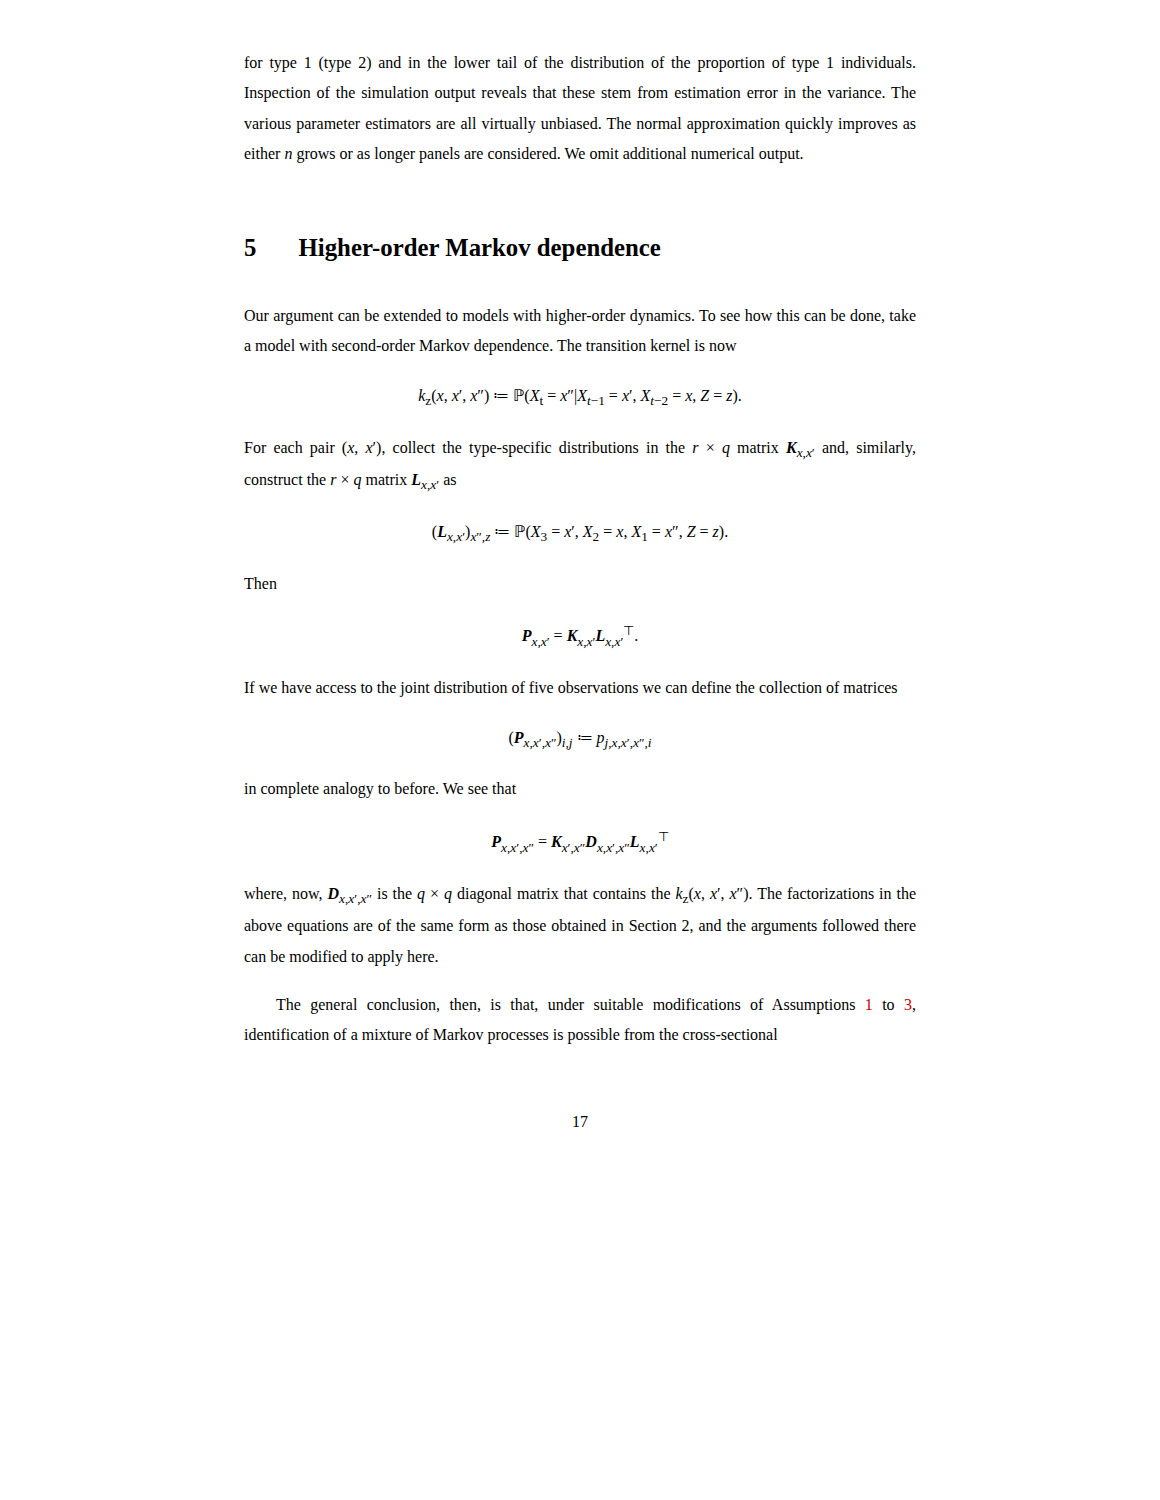for type 1 (type 2) and in the lower tail of the distribution of the proportion of type 1 individuals. Inspection of the simulation output reveals that these stem from estimation error in the variance. The various parameter estimators are all virtually unbiased. The normal approximation quickly improves as either n grows or as longer panels are considered. We omit additional numerical output.
5 Higher-order Markov dependence
Our argument can be extended to models with higher-order dynamics. To see how this can be done, take a model with second-order Markov dependence. The transition kernel is now
kz(x, x′, x″) ≔ ℙ(Xt = x″|Xt−1 = x′, Xt−2 = x, Z = z).
For each pair (x, x′), collect the type-specific distributions in the r × q matrix Kx,x′ and, similarly, construct the r × q matrix Lx,x′ as
(Lx,x′)x″,z ≔ ℙ(X3 = x′, X2 = x, X1 = x″, Z = z).
Then
Px,x′ = Kx,x′Lx,x′⊤.
If we have access to the joint distribution of five observations we can define the collection of matrices
(Px,x′,x″)i,j ≔ pj,x,x′,x″,i
in complete analogy to before. We see that
Px,x′,x″ = Kx′,x″Dx,x′,x″Lx,x′⊤
where, now, Dx,x′,x″ is the q × q diagonal matrix that contains the kz(x, x′, x″). The factorizations in the above equations are of the same form as those obtained in Section 2, and the arguments followed there can be modified to apply here.
The general conclusion, then, is that, under suitable modifications of Assumptions 1 to 3, identification of a mixture of Markov processes is possible from the cross-sectional
17